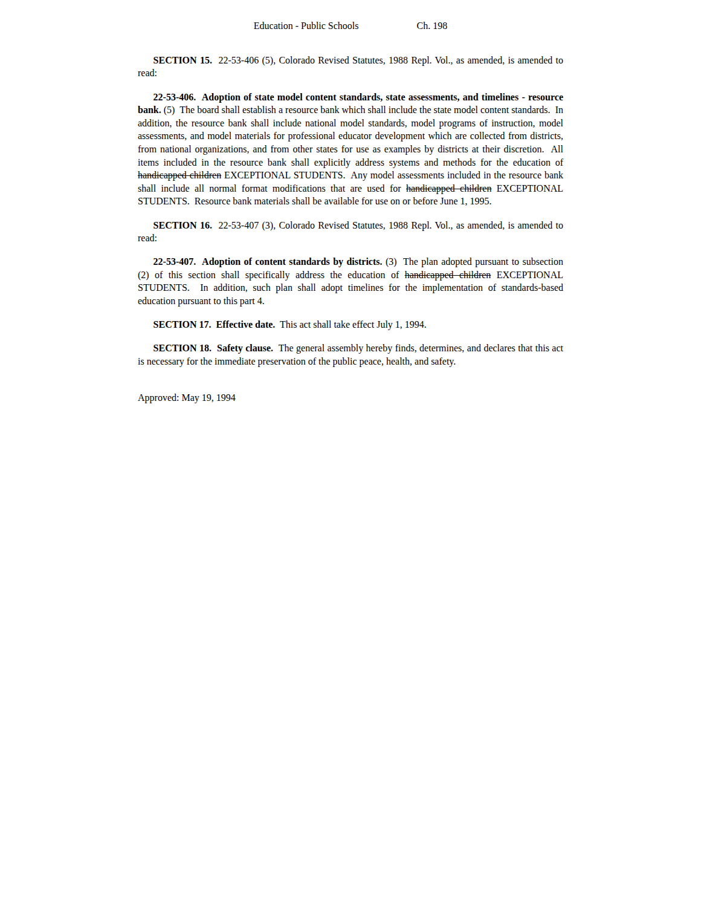Education - Public Schools Ch. 198
SECTION 15. 22-53-406 (5), Colorado Revised Statutes, 1988 Repl. Vol., as amended, is amended to read:
22-53-406. Adoption of state model content standards, state assessments, and timelines - resource bank. (5) The board shall establish a resource bank which shall include the state model content standards. In addition, the resource bank shall include national model standards, model programs of instruction, model assessments, and model materials for professional educator development which are collected from districts, from national organizations, and from other states for use as examples by districts at their discretion. All items included in the resource bank shall explicitly address systems and methods for the education of handicapped children EXCEPTIONAL STUDENTS. Any model assessments included in the resource bank shall include all normal format modifications that are used for handicapped children EXCEPTIONAL STUDENTS. Resource bank materials shall be available for use on or before June 1, 1995.
SECTION 16. 22-53-407 (3), Colorado Revised Statutes, 1988 Repl. Vol., as amended, is amended to read:
22-53-407. Adoption of content standards by districts. (3) The plan adopted pursuant to subsection (2) of this section shall specifically address the education of handicapped children EXCEPTIONAL STUDENTS. In addition, such plan shall adopt timelines for the implementation of standards-based education pursuant to this part 4.
SECTION 17. Effective date. This act shall take effect July 1, 1994.
SECTION 18. Safety clause. The general assembly hereby finds, determines, and declares that this act is necessary for the immediate preservation of the public peace, health, and safety.
Approved: May 19, 1994